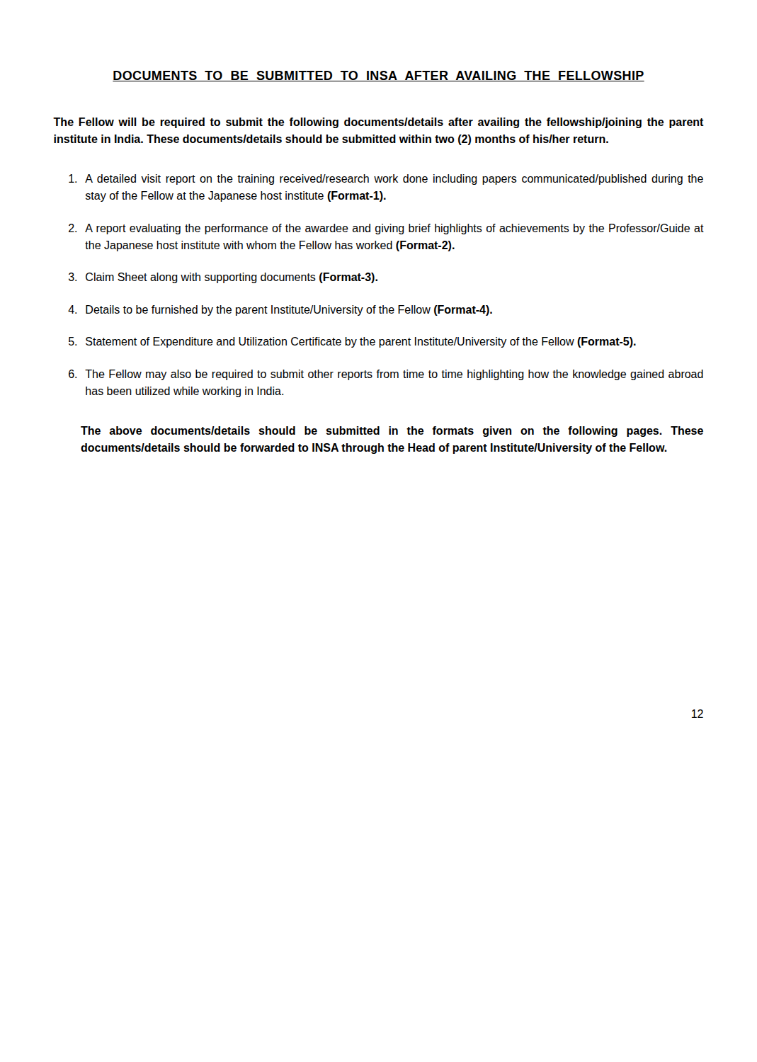DOCUMENTS TO BE SUBMITTED TO INSA AFTER AVAILING THE FELLOWSHIP
The Fellow will be required to submit the following documents/details after availing the fellowship/joining the parent institute in India. These documents/details should be submitted within two (2) months of his/her return.
A detailed visit report on the training received/research work done including papers communicated/published during the stay of the Fellow at the Japanese host institute (Format-1).
A report evaluating the performance of the awardee and giving brief highlights of achievements by the Professor/Guide at the Japanese host institute with whom the Fellow has worked (Format-2).
Claim Sheet along with supporting documents (Format-3).
Details to be furnished by the parent Institute/University of the Fellow (Format-4).
Statement of Expenditure and Utilization Certificate by the parent Institute/University of the Fellow (Format-5).
The Fellow may also be required to submit other reports from time to time highlighting how the knowledge gained abroad has been utilized while working in India.
The above documents/details should be submitted in the formats given on the following pages. These documents/details should be forwarded to INSA through the Head of parent Institute/University of the Fellow.
12